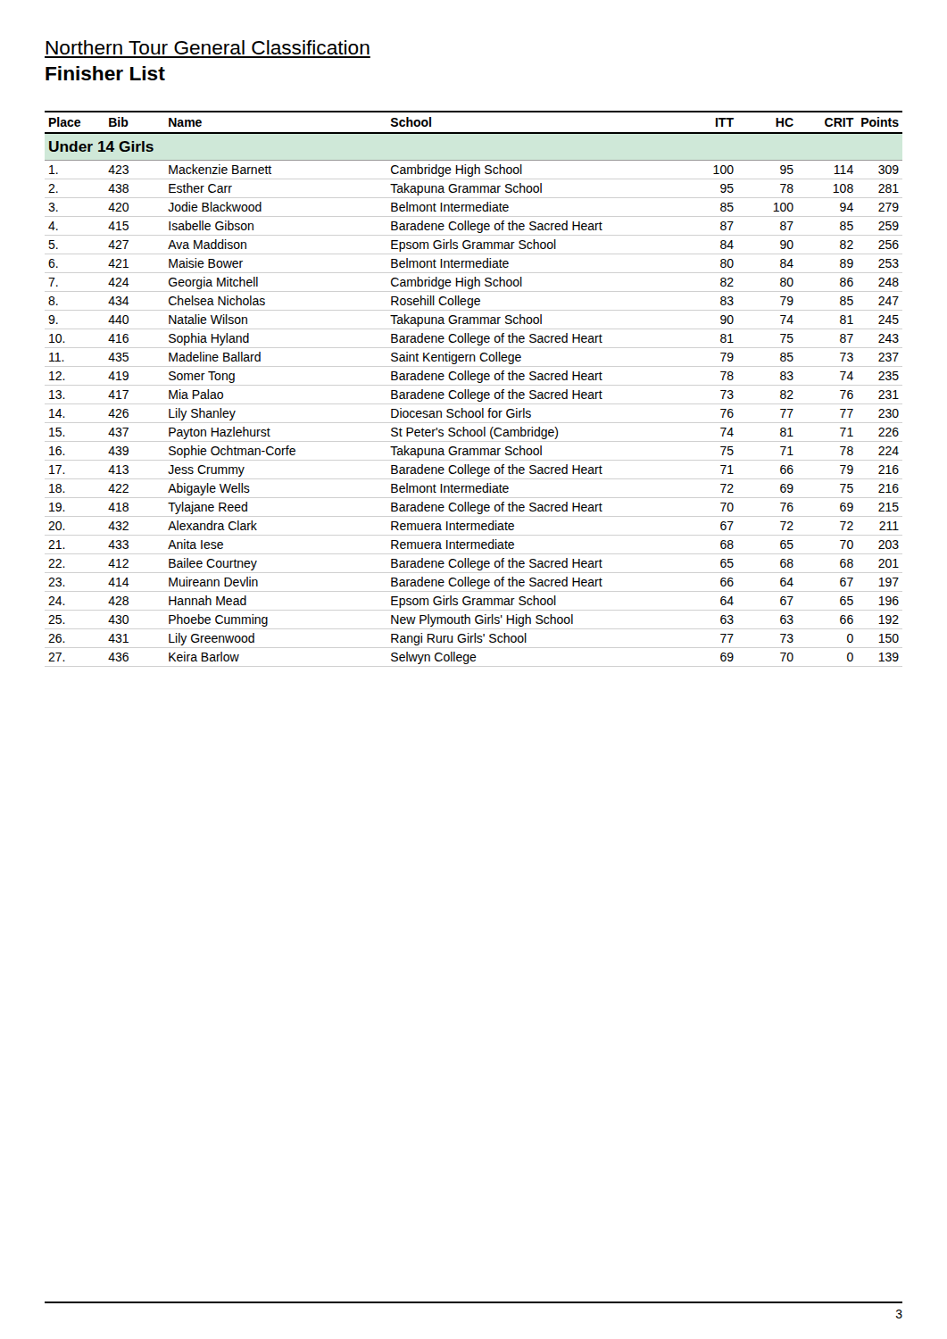Northern Tour General Classification
Finisher List
| Place | Bib | Name | School | ITT | HC | CRIT | Points |
| --- | --- | --- | --- | --- | --- | --- | --- |
| Under 14 Girls |
| 1. | 423 | Mackenzie Barnett | Cambridge High School | 100 | 95 | 114 | 309 |
| 2. | 438 | Esther Carr | Takapuna Grammar School | 95 | 78 | 108 | 281 |
| 3. | 420 | Jodie Blackwood | Belmont Intermediate | 85 | 100 | 94 | 279 |
| 4. | 415 | Isabelle Gibson | Baradene College of the Sacred Heart | 87 | 87 | 85 | 259 |
| 5. | 427 | Ava Maddison | Epsom Girls Grammar School | 84 | 90 | 82 | 256 |
| 6. | 421 | Maisie Bower | Belmont Intermediate | 80 | 84 | 89 | 253 |
| 7. | 424 | Georgia Mitchell | Cambridge High School | 82 | 80 | 86 | 248 |
| 8. | 434 | Chelsea Nicholas | Rosehill College | 83 | 79 | 85 | 247 |
| 9. | 440 | Natalie Wilson | Takapuna Grammar School | 90 | 74 | 81 | 245 |
| 10. | 416 | Sophia Hyland | Baradene College of the Sacred Heart | 81 | 75 | 87 | 243 |
| 11. | 435 | Madeline Ballard | Saint Kentigern College | 79 | 85 | 73 | 237 |
| 12. | 419 | Somer Tong | Baradene College of the Sacred Heart | 78 | 83 | 74 | 235 |
| 13. | 417 | Mia Palao | Baradene College of the Sacred Heart | 73 | 82 | 76 | 231 |
| 14. | 426 | Lily Shanley | Diocesan School for Girls | 76 | 77 | 77 | 230 |
| 15. | 437 | Payton Hazlehurst | St Peter's School (Cambridge) | 74 | 81 | 71 | 226 |
| 16. | 439 | Sophie Ochtman-Corfe | Takapuna Grammar School | 75 | 71 | 78 | 224 |
| 17. | 413 | Jess Crummy | Baradene College of the Sacred Heart | 71 | 66 | 79 | 216 |
| 18. | 422 | Abigayle Wells | Belmont Intermediate | 72 | 69 | 75 | 216 |
| 19. | 418 | Tylajane Reed | Baradene College of the Sacred Heart | 70 | 76 | 69 | 215 |
| 20. | 432 | Alexandra Clark | Remuera Intermediate | 67 | 72 | 72 | 211 |
| 21. | 433 | Anita Iese | Remuera Intermediate | 68 | 65 | 70 | 203 |
| 22. | 412 | Bailee Courtney | Baradene College of the Sacred Heart | 65 | 68 | 68 | 201 |
| 23. | 414 | Muireann Devlin | Baradene College of the Sacred Heart | 66 | 64 | 67 | 197 |
| 24. | 428 | Hannah Mead | Epsom Girls Grammar School | 64 | 67 | 65 | 196 |
| 25. | 430 | Phoebe Cumming | New Plymouth Girls' High School | 63 | 63 | 66 | 192 |
| 26. | 431 | Lily Greenwood | Rangi Ruru Girls' School | 77 | 73 | 0 | 150 |
| 27. | 436 | Keira Barlow | Selwyn College | 69 | 70 | 0 | 139 |
3